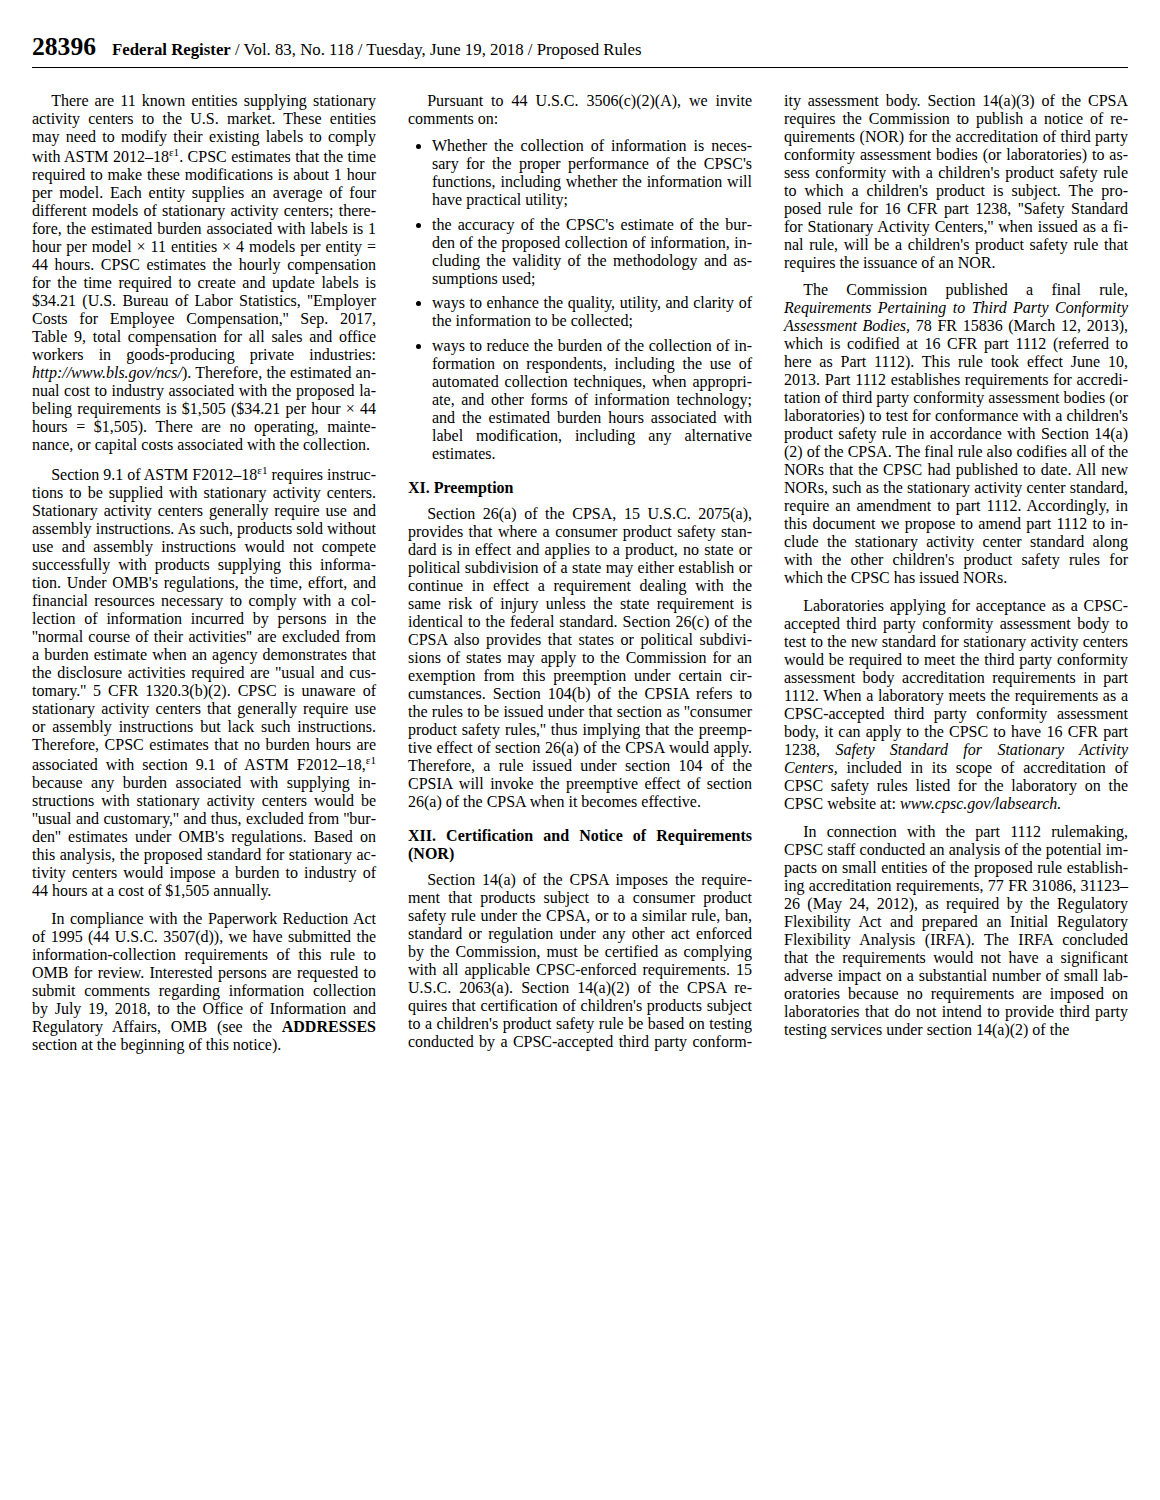28396 Federal Register / Vol. 83, No. 118 / Tuesday, June 19, 2018 / Proposed Rules
There are 11 known entities supplying stationary activity centers to the U.S. market. These entities may need to modify their existing labels to comply with ASTM 2012–18ε1. CPSC estimates that the time required to make these modifications is about 1 hour per model. Each entity supplies an average of four different models of stationary activity centers; therefore, the estimated burden associated with labels is 1 hour per model × 11 entities × 4 models per entity = 44 hours. CPSC estimates the hourly compensation for the time required to create and update labels is $34.21 (U.S. Bureau of Labor Statistics, ''Employer Costs for Employee Compensation,'' Sep. 2017, Table 9, total compensation for all sales and office workers in goods-producing private industries: http://www.bls.gov/ncs/). Therefore, the estimated annual cost to industry associated with the proposed labeling requirements is $1,505 ($34.21 per hour × 44 hours = $1,505). There are no operating, maintenance, or capital costs associated with the collection.
Section 9.1 of ASTM F2012–18ε1 requires instructions to be supplied with stationary activity centers. Stationary activity centers generally require use and assembly instructions. As such, products sold without use and assembly instructions would not compete successfully with products supplying this information. Under OMB's regulations, the time, effort, and financial resources necessary to comply with a collection of information incurred by persons in the ''normal course of their activities'' are excluded from a burden estimate when an agency demonstrates that the disclosure activities required are ''usual and customary.'' 5 CFR 1320.3(b)(2). CPSC is unaware of stationary activity centers that generally require use or assembly instructions but lack such instructions. Therefore, CPSC estimates that no burden hours are associated with section 9.1 of ASTM F2012–18,ε1 because any burden associated with supplying instructions with stationary activity centers would be ''usual and customary,'' and thus, excluded from ''burden'' estimates under OMB's regulations. Based on this analysis, the proposed standard for stationary activity centers would impose a burden to industry of 44 hours at a cost of $1,505 annually.
In compliance with the Paperwork Reduction Act of 1995 (44 U.S.C. 3507(d)), we have submitted the information-collection requirements of this rule to OMB for review. Interested persons are requested to submit comments regarding information collection by July 19, 2018, to the Office of Information and Regulatory Affairs, OMB (see the ADDRESSES section at the beginning of this notice).
Pursuant to 44 U.S.C. 3506(c)(2)(A), we invite comments on:
Whether the collection of information is necessary for the proper performance of the CPSC's functions, including whether the information will have practical utility;
the accuracy of the CPSC's estimate of the burden of the proposed collection of information, including the validity of the methodology and assumptions used;
ways to enhance the quality, utility, and clarity of the information to be collected;
ways to reduce the burden of the collection of information on respondents, including the use of automated collection techniques, when appropriate, and other forms of information technology; and the estimated burden hours associated with label modification, including any alternative estimates.
XI. Preemption
Section 26(a) of the CPSA, 15 U.S.C. 2075(a), provides that where a consumer product safety standard is in effect and applies to a product, no state or political subdivision of a state may either establish or continue in effect a requirement dealing with the same risk of injury unless the state requirement is identical to the federal standard. Section 26(c) of the CPSA also provides that states or political subdivisions of states may apply to the Commission for an exemption from this preemption under certain circumstances. Section 104(b) of the CPSIA refers to the rules to be issued under that section as ''consumer product safety rules,'' thus implying that the preemptive effect of section 26(a) of the CPSA would apply. Therefore, a rule issued under section 104 of the CPSIA will invoke the preemptive effect of section 26(a) of the CPSA when it becomes effective.
XII. Certification and Notice of Requirements (NOR)
Section 14(a) of the CPSA imposes the requirement that products subject to a consumer product safety rule under the CPSA, or to a similar rule, ban, standard or regulation under any other act enforced by the Commission, must be certified as complying with all applicable CPSC-enforced requirements. 15 U.S.C. 2063(a). Section 14(a)(2) of the CPSA requires that certification of children's products subject to a children's product safety rule be based on testing conducted by a CPSC-accepted third party conformity assessment body. Section 14(a)(3) of the CPSA requires the Commission to publish a notice of requirements (NOR) for the accreditation of third party conformity assessment bodies (or laboratories) to assess conformity with a children's product safety rule to which a children's product is subject. The proposed rule for 16 CFR part 1238, ''Safety Standard for Stationary Activity Centers,'' when issued as a final rule, will be a children's product safety rule that requires the issuance of an NOR.
The Commission published a final rule, Requirements Pertaining to Third Party Conformity Assessment Bodies, 78 FR 15836 (March 12, 2013), which is codified at 16 CFR part 1112 (referred to here as Part 1112). This rule took effect June 10, 2013. Part 1112 establishes requirements for accreditation of third party conformity assessment bodies (or laboratories) to test for conformance with a children's product safety rule in accordance with Section 14(a)(2) of the CPSA. The final rule also codifies all of the NORs that the CPSC had published to date. All new NORs, such as the stationary activity center standard, require an amendment to part 1112. Accordingly, in this document we propose to amend part 1112 to include the stationary activity center standard along with the other children's product safety rules for which the CPSC has issued NORs.
Laboratories applying for acceptance as a CPSC-accepted third party conformity assessment body to test to the new standard for stationary activity centers would be required to meet the third party conformity assessment body accreditation requirements in part 1112. When a laboratory meets the requirements as a CPSC-accepted third party conformity assessment body, it can apply to the CPSC to have 16 CFR part 1238, Safety Standard for Stationary Activity Centers, included in its scope of accreditation of CPSC safety rules listed for the laboratory on the CPSC website at: www.cpsc.gov/labsearch.
In connection with the part 1112 rulemaking, CPSC staff conducted an analysis of the potential impacts on small entities of the proposed rule establishing accreditation requirements, 77 FR 31086, 31123–26 (May 24, 2012), as required by the Regulatory Flexibility Act and prepared an Initial Regulatory Flexibility Analysis (IRFA). The IRFA concluded that the requirements would not have a significant adverse impact on a substantial number of small laboratories because no requirements are imposed on laboratories that do not intend to provide third party testing services under section 14(a)(2) of the